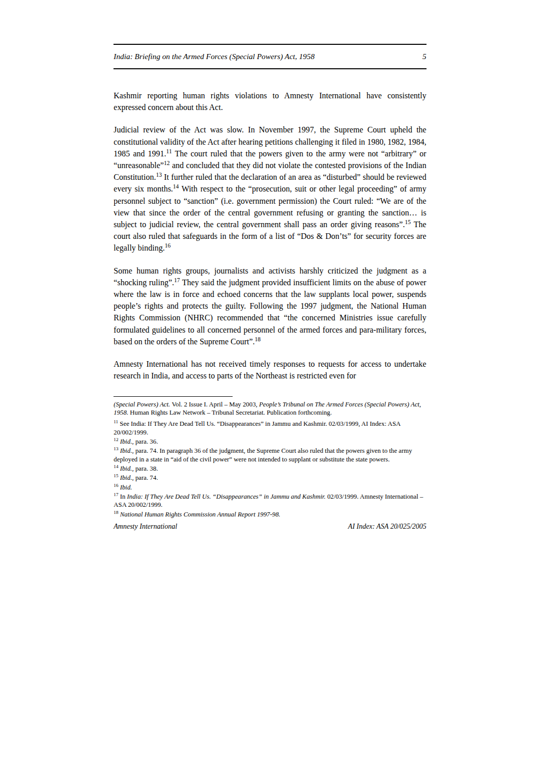India: Briefing on the Armed Forces (Special Powers) Act, 1958 5
Kashmir reporting human rights violations to Amnesty International have consistently expressed concern about this Act.
Judicial review of the Act was slow. In November 1997, the Supreme Court upheld the constitutional validity of the Act after hearing petitions challenging it filed in 1980, 1982, 1984, 1985 and 1991.11 The court ruled that the powers given to the army were not “arbitrary” or “unreasonable”12 and concluded that they did not violate the contested provisions of the Indian Constitution.13 It further ruled that the declaration of an area as “disturbed” should be reviewed every six months.14 With respect to the “prosecution, suit or other legal proceeding” of army personnel subject to “sanction” (i.e. government permission) the Court ruled: “We are of the view that since the order of the central government refusing or granting the sanction… is subject to judicial review, the central government shall pass an order giving reasons”.15 The court also ruled that safeguards in the form of a list of “Dos & Don’ts” for security forces are legally binding.16
Some human rights groups, journalists and activists harshly criticized the judgment as a “shocking ruling”.17 They said the judgment provided insufficient limits on the abuse of power where the law is in force and echoed concerns that the law supplants local power, suspends people’s rights and protects the guilty. Following the 1997 judgment, the National Human Rights Commission (NHRC) recommended that “the concerned Ministries issue carefully formulated guidelines to all concerned personnel of the armed forces and para-military forces, based on the orders of the Supreme Court”.18
Amnesty International has not received timely responses to requests for access to undertake research in India, and access to parts of the Northeast is restricted even for
(Special Powers) Act. Vol. 2 Issue I. April – May 2003, People’s Tribunal on The Armed Forces (Special Powers) Act, 1958. Human Rights Law Network – Tribunal Secretariat. Publication forthcoming.
11 See India: If They Are Dead Tell Us. “Disappearances” in Jammu and Kashmir. 02/03/1999, AI Index: ASA 20/002/1999.
12 Ibid., para. 36.
13 Ibid., para. 74. In paragraph 36 of the judgment, the Supreme Court also ruled that the powers given to the army deployed in a state in “aid of the civil power” were not intended to supplant or substitute the state powers.
14 Ibid., para. 38.
15 Ibid., para. 74.
16 Ibid.
17 In India: If They Are Dead Tell Us. “Disappearances” in Jammu and Kashmir. 02/03/1999. Amnesty International – ASA 20/002/1999.
18 National Human Rights Commission Annual Report 1997-98.
Amnesty International AI Index: ASA 20/025/2005